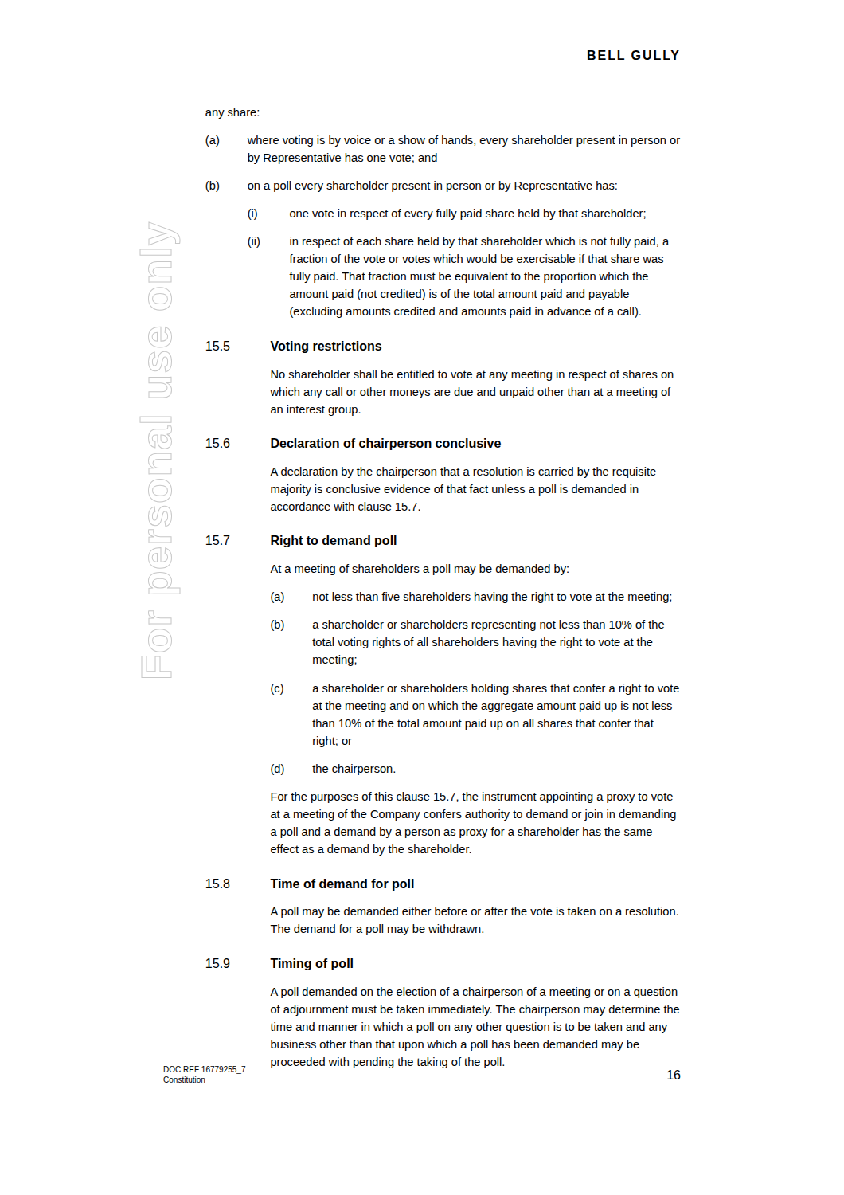For personal use only
BELL GULLY
any share:
(a)
where voting is by voice or a show of hands, every shareholder present in person or by Representative has one vote; and
(b)
on a poll every shareholder present in person or by Representative has:
(i)
one vote in respect of every fully paid share held by that shareholder;
(ii)
in respect of each share held by that shareholder which is not fully paid, a fraction of the vote or votes which would be exercisable if that share was fully paid. That fraction must be equivalent to the proportion which the amount paid (not credited) is of the total amount paid and payable (excluding amounts credited and amounts paid in advance of a call).
15.5
Voting restrictions
No shareholder shall be entitled to vote at any meeting in respect of shares on which any call or other moneys are due and unpaid other than at a meeting of an interest group.
15.6
Declaration of chairperson conclusive
A declaration by the chairperson that a resolution is carried by the requisite majority is conclusive evidence of that fact unless a poll is demanded in accordance with clause 15.7.
15.7
Right to demand poll
At a meeting of shareholders a poll may be demanded by:
(a)
not less than five shareholders having the right to vote at the meeting;
(b)
a shareholder or shareholders representing not less than 10% of the total voting rights of all shareholders having the right to vote at the meeting;
(c)
a shareholder or shareholders holding shares that confer a right to vote at the meeting and on which the aggregate amount paid up is not less than 10% of the total amount paid up on all shares that confer that right; or
(d)
the chairperson.
For the purposes of this clause 15.7, the instrument appointing a proxy to vote at a meeting of the Company confers authority to demand or join in demanding a poll and a demand by a person as proxy for a shareholder has the same effect as a demand by the shareholder.
15.8
Time of demand for poll
A poll may be demanded either before or after the vote is taken on a resolution. The demand for a poll may be withdrawn.
15.9
Timing of poll
A poll demanded on the election of a chairperson of a meeting or on a question of adjournment must be taken immediately. The chairperson may determine the time and manner in which a poll on any other question is to be taken and any business other than that upon which a poll has been demanded may be proceeded with pending the taking of the poll.
DOC REF 16779255_7
Constitution
16